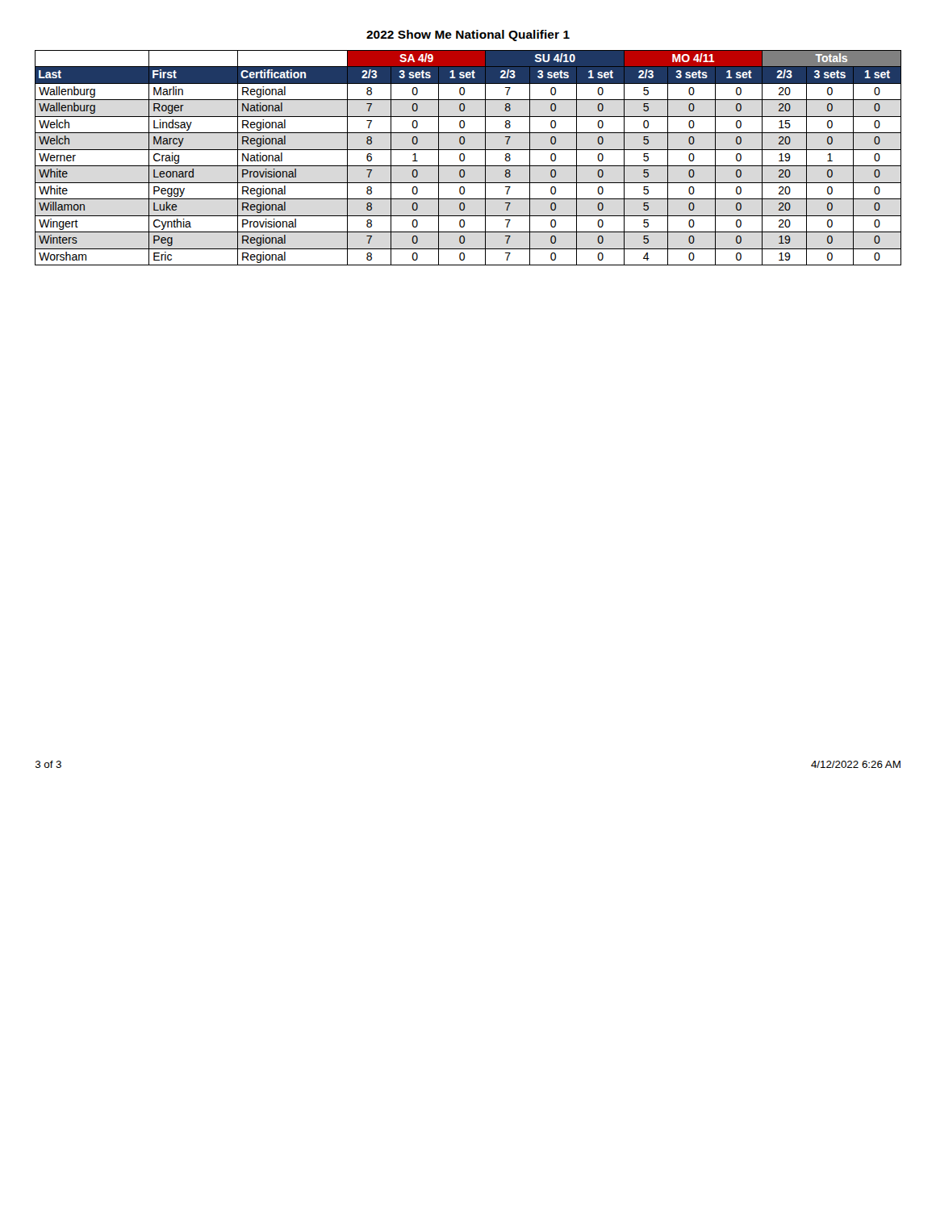2022 Show Me National Qualifier 1
| | | | SA 4/9 | SU 4/10 | MO 4/11 | Totals |
| --- | --- | --- | --- | --- | --- | --- |
| Last | First | Certification | 2/3 | 3 sets | 1 set | 2/3 | 3 sets | 1 set | 2/3 | 3 sets | 1 set | 2/3 | 3 sets | 1 set |
| Wallenburg | Marlin | Regional | 8 | 0 | 0 | 7 | 0 | 0 | 5 | 0 | 0 | 20 | 0 | 0 |
| Wallenburg | Roger | National | 7 | 0 | 0 | 8 | 0 | 0 | 5 | 0 | 0 | 20 | 0 | 0 |
| Welch | Lindsay | Regional | 7 | 0 | 0 | 8 | 0 | 0 | 0 | 0 | 0 | 15 | 0 | 0 |
| Welch | Marcy | Regional | 8 | 0 | 0 | 7 | 0 | 0 | 5 | 0 | 0 | 20 | 0 | 0 |
| Werner | Craig | National | 6 | 1 | 0 | 8 | 0 | 0 | 5 | 0 | 0 | 19 | 1 | 0 |
| White | Leonard | Provisional | 7 | 0 | 0 | 8 | 0 | 0 | 5 | 0 | 0 | 20 | 0 | 0 |
| White | Peggy | Regional | 8 | 0 | 0 | 7 | 0 | 0 | 5 | 0 | 0 | 20 | 0 | 0 |
| Willamon | Luke | Regional | 8 | 0 | 0 | 7 | 0 | 0 | 5 | 0 | 0 | 20 | 0 | 0 |
| Wingert | Cynthia | Provisional | 8 | 0 | 0 | 7 | 0 | 0 | 5 | 0 | 0 | 20 | 0 | 0 |
| Winters | Peg | Regional | 7 | 0 | 0 | 7 | 0 | 0 | 5 | 0 | 0 | 19 | 0 | 0 |
| Worsham | Eric | Regional | 8 | 0 | 0 | 7 | 0 | 0 | 4 | 0 | 0 | 19 | 0 | 0 |
3 of 3 4/12/2022 6:26 AM